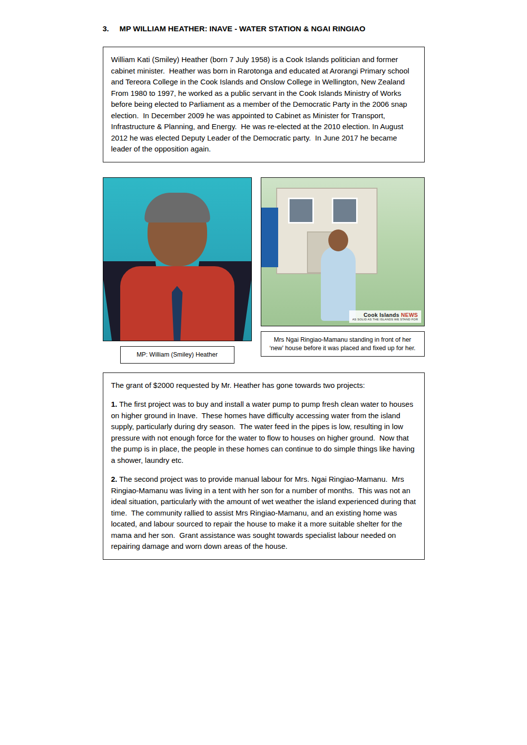3. MP WILLIAM HEATHER: INAVE - WATER STATION & NGAI RINGIAO
William Kati (Smiley) Heather (born 7 July 1958) is a Cook Islands politician and former cabinet minister. Heather was born in Rarotonga and educated at Arorangi Primary school and Tereora College in the Cook Islands and Onslow College in Wellington, New Zealand From 1980 to 1997, he worked as a public servant in the Cook Islands Ministry of Works before being elected to Parliament as a member of the Democratic Party in the 2006 snap election. In December 2009 he was appointed to Cabinet as Minister for Transport, Infrastructure & Planning, and Energy. He was re-elected at the 2010 election. In August 2012 he was elected Deputy Leader of the Democratic party. In June 2017 he became leader of the opposition again.
MP: William (Smiley) Heather
Cook Islands NEWS AS SOLID AS THE ISLANDS WE STAND FOR
Mrs Ngai Ringiao-Mamanu standing in front of her ‘new’ house before it was placed and fixed up for her.
The grant of $2000 requested by Mr. Heather has gone towards two projects:
1. The first project was to buy and install a water pump to pump fresh clean water to houses on higher ground in Inave. These homes have difficulty accessing water from the island supply, particularly during dry season. The water feed in the pipes is low, resulting in low pressure with not enough force for the water to flow to houses on higher ground. Now that the pump is in place, the people in these homes can continue to do simple things like having a shower, laundry etc.
2. The second project was to provide manual labour for Mrs. Ngai Ringiao-Mamanu. Mrs Ringiao-Mamanu was living in a tent with her son for a number of months. This was not an ideal situation, particularly with the amount of wet weather the island experienced during that time. The community rallied to assist Mrs Ringiao-Mamanu, and an existing home was located, and labour sourced to repair the house to make it a more suitable shelter for the mama and her son. Grant assistance was sought towards specialist labour needed on repairing damage and worn down areas of the house.